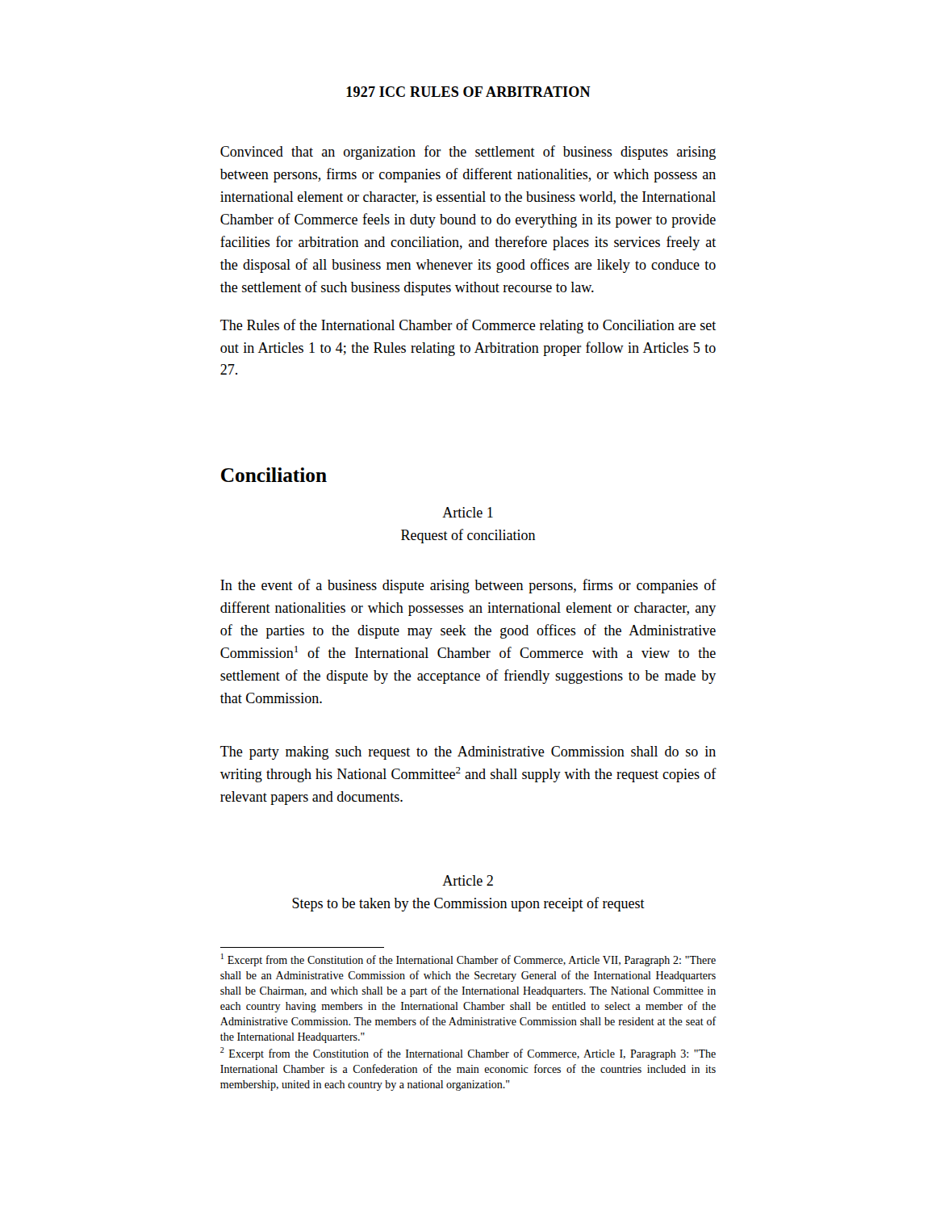1927 ICC RULES OF ARBITRATION
Convinced that an organization for the settlement of business disputes arising between persons, firms or companies of different nationalities, or which possess an international element or character, is essential to the business world, the International Chamber of Commerce feels in duty bound to do everything in its power to provide facilities for arbitration and conciliation, and therefore places its services freely at the disposal of all business men whenever its good offices are likely to conduce to the settlement of such business disputes without recourse to law.
The Rules of the International Chamber of Commerce relating to Conciliation are set out in Articles 1 to 4; the Rules relating to Arbitration proper follow in Articles 5 to 27.
Conciliation
Article 1
Request of conciliation
In the event of a business dispute arising between persons, firms or companies of different nationalities or which possesses an international element or character, any of the parties to the dispute may seek the good offices of the Administrative Commission1 of the International Chamber of Commerce with a view to the settlement of the dispute by the acceptance of friendly suggestions to be made by that Commission.
The party making such request to the Administrative Commission shall do so in writing through his National Committee2 and shall supply with the request copies of relevant papers and documents.
Article 2
Steps to be taken by the Commission upon receipt of request
1 Excerpt from the Constitution of the International Chamber of Commerce, Article VII, Paragraph 2: "There shall be an Administrative Commission of which the Secretary General of the International Headquarters shall be Chairman, and which shall be a part of the International Headquarters. The National Committee in each country having members in the International Chamber shall be entitled to select a member of the Administrative Commission. The members of the Administrative Commission shall be resident at the seat of the International Headquarters."
2 Excerpt from the Constitution of the International Chamber of Commerce, Article I, Paragraph 3: "The International Chamber is a Confederation of the main economic forces of the countries included in its membership, united in each country by a national organization."